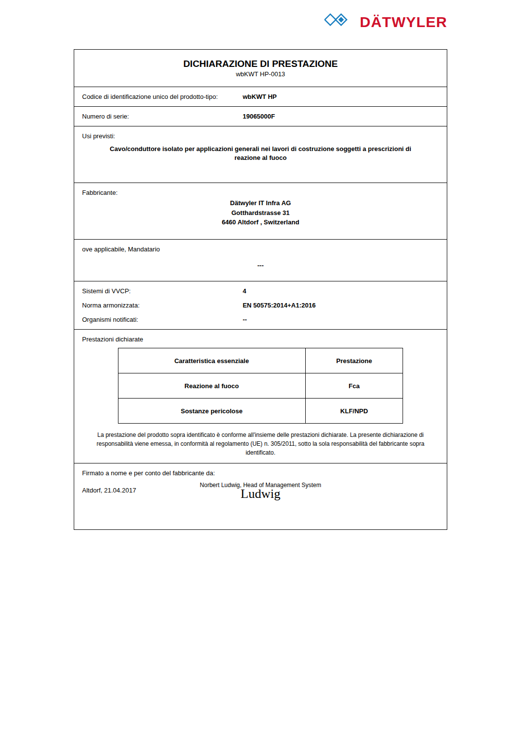DÄTWYLER
DICHIARAZIONE DI PRESTAZIONE
wbKWT HP-0013
Codice di identificazione unico del prodotto-tipo:
wbKWT HP
Numero di serie:
19065000F
Usi previsti:
Cavo/conduttore isolato per applicazioni generali nei lavori di costruzione soggetti a prescrizioni di reazione al fuoco
Fabbricante:
Dätwyler IT Infra AG
Gotthardstrasse 31
6460 Altdorf , Switzerland
ove applicabile, Mandatario
---
Sistemi di VVCP:
4
Norma armonizzata:
EN 50575:2014+A1:2016
Organismi notificati:
--
Prestazioni dichiarate
| Caratteristica essenziale | Prestazione |
| Reazione al fuoco | Fca |
| Sostanze pericolose | KLF/NPD |
La prestazione del prodotto sopra identificato è conforme all'insieme delle prestazioni dichiarate. La presente dichiarazione di responsabilità viene emessa, in conformità al regolamento (UE) n. 305/2011, sotto la sola responsabilità del fabbricante sopra identificato.
Firmato a nome e per conto del fabbricante da:
Norbert Ludwig, Head of Management System
Ludwig
Altdorf, 21.04.2017